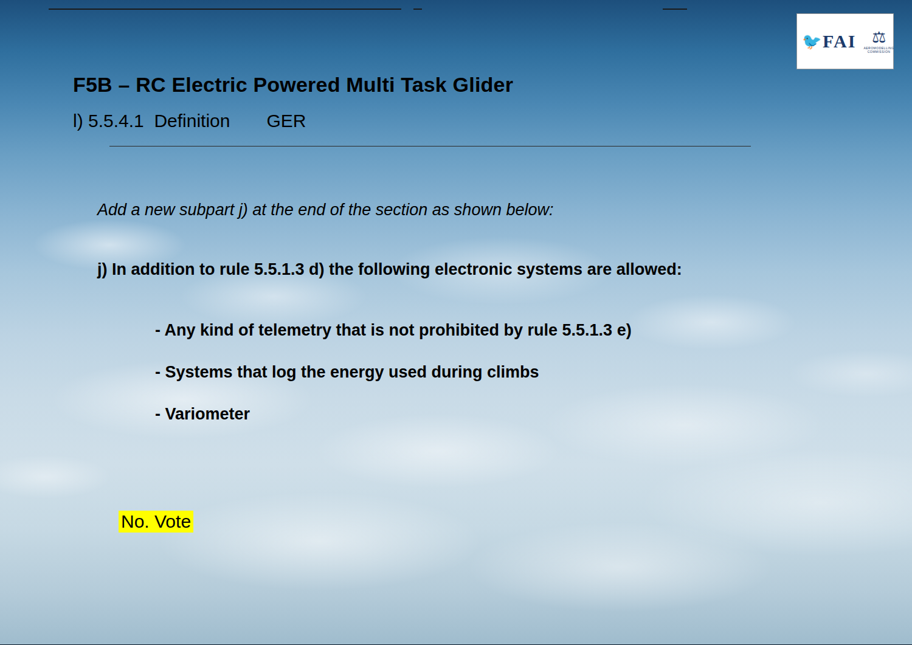🐦 FAI
⚖ AEROMODELLING
COMMISSION
F5B – RC Electric Powered Multi Task Glider
l) 5.5.4.1 Definition GER
Add a new subpart j) at the end of the section as shown below:
j) In addition to rule 5.5.1.3 d) the following electronic systems are allowed:
- Any kind of telemetry that is not prohibited by rule 5.5.1.3 e)
- Systems that log the energy used during climbs
- Variometer
No. Vote